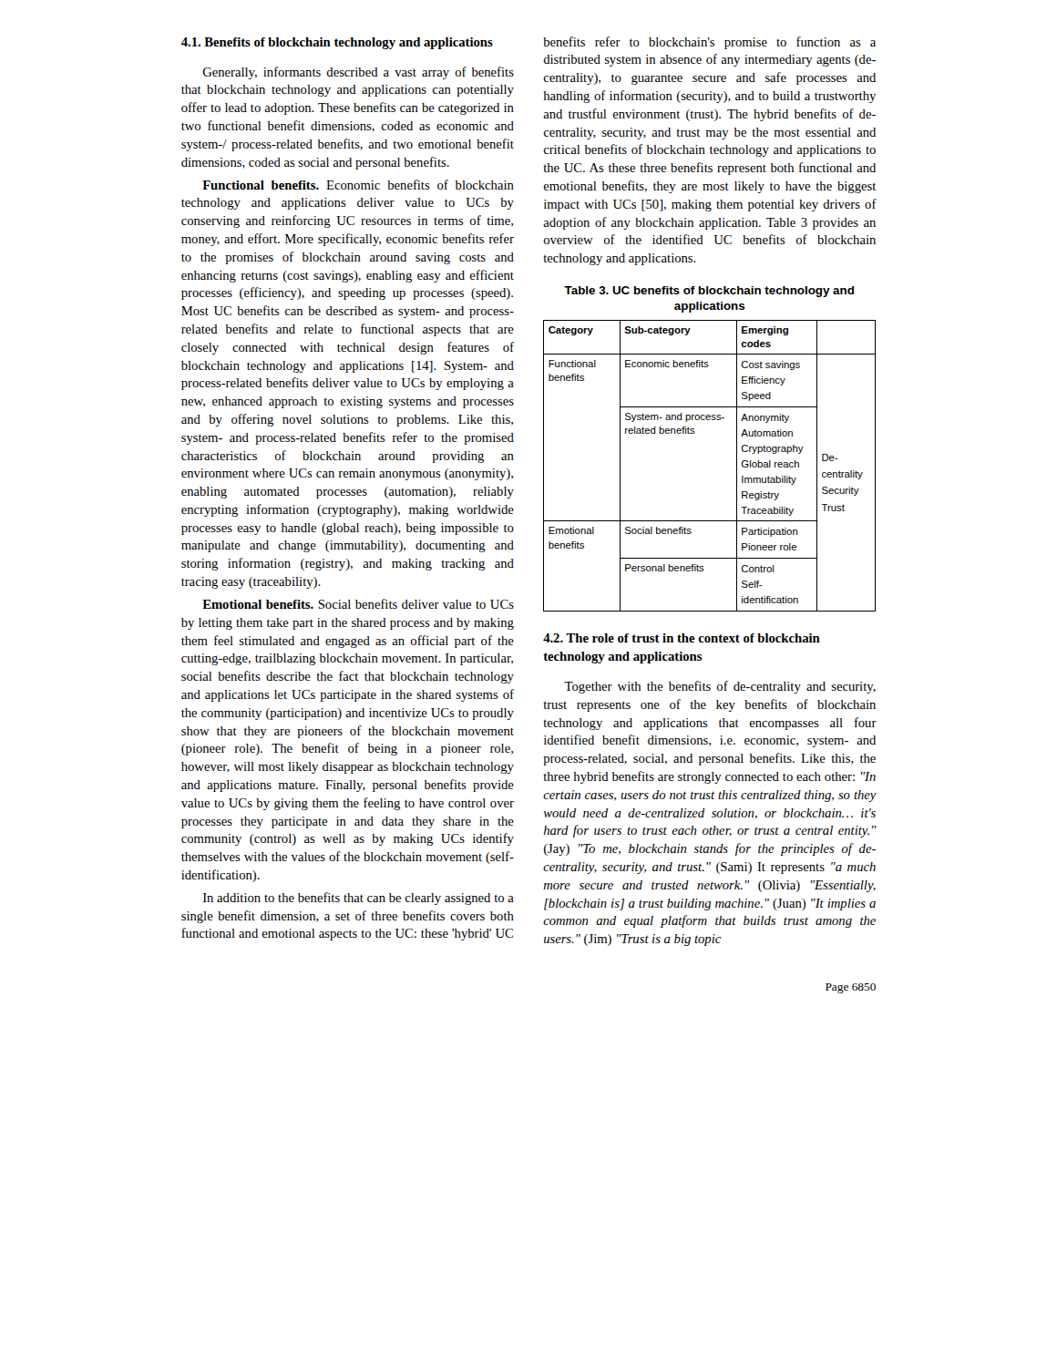4.1. Benefits of blockchain technology and applications
Generally, informants described a vast array of benefits that blockchain technology and applications can potentially offer to lead to adoption. These benefits can be categorized in two functional benefit dimensions, coded as economic and system-/ process-related benefits, and two emotional benefit dimensions, coded as social and personal benefits.
Functional benefits. Economic benefits of blockchain technology and applications deliver value to UCs by conserving and reinforcing UC resources in terms of time, money, and effort. More specifically, economic benefits refer to the promises of blockchain around saving costs and enhancing returns (cost savings), enabling easy and efficient processes (efficiency), and speeding up processes (speed). Most UC benefits can be described as system- and process-related benefits and relate to functional aspects that are closely connected with technical design features of blockchain technology and applications [14]. System- and process-related benefits deliver value to UCs by employing a new, enhanced approach to existing systems and processes and by offering novel solutions to problems. Like this, system- and process-related benefits refer to the promised characteristics of blockchain around providing an environment where UCs can remain anonymous (anonymity), enabling automated processes (automation), reliably encrypting information (cryptography), making worldwide processes easy to handle (global reach), being impossible to manipulate and change (immutability), documenting and storing information (registry), and making tracking and tracing easy (traceability).
Emotional benefits. Social benefits deliver value to UCs by letting them take part in the shared process and by making them feel stimulated and engaged as an official part of the cutting-edge, trailblazing blockchain movement. In particular, social benefits describe the fact that blockchain technology and applications let UCs participate in the shared systems of the community (participation) and incentivize UCs to proudly show that they are pioneers of the blockchain movement (pioneer role). The benefit of being in a pioneer role, however, will most likely disappear as blockchain technology and applications mature. Finally, personal benefits provide value to UCs by giving them the feeling to have control over processes they participate in and data they share in the community (control) as well as by making UCs identify themselves with the values of the blockchain movement (self-identification).
In addition to the benefits that can be clearly assigned to a single benefit dimension, a set of three benefits covers both functional and emotional aspects to the UC: these 'hybrid' UC benefits refer to blockchain's promise to function as a distributed system in absence of any intermediary agents (de-centrality), to guarantee secure and safe processes and handling of information (security), and to build a trustworthy and trustful environment (trust). The hybrid benefits of de-centrality, security, and trust may be the most essential and critical benefits of blockchain technology and applications to the UC. As these three benefits represent both functional and emotional benefits, they are most likely to have the biggest impact with UCs [50], making them potential key drivers of adoption of any blockchain application. Table 3 provides an overview of the identified UC benefits of blockchain technology and applications.
Table 3. UC benefits of blockchain technology and applications
| Category | Sub-category | Emerging codes | |
| --- | --- | --- | --- |
| Functional benefits | Economic benefits | Cost savings Efficiency Speed | De-centrality Security Trust |
| System- and process-related benefits | Anonymity Automation Cryptography Global reach Immutability Registry Traceability |
| Emotional benefits | Social benefits | Participation Pioneer role |
| Personal benefits | Control Self-identification |
4.2. The role of trust in the context of blockchain technology and applications
Together with the benefits of de-centrality and security, trust represents one of the key benefits of blockchain technology and applications that encompasses all four identified benefit dimensions, i.e. economic, system- and process-related, social, and personal benefits. Like this, the three hybrid benefits are strongly connected to each other: "In certain cases, users do not trust this centralized thing, so they would need a de-centralized solution, or blockchain… it's hard for users to trust each other, or trust a central entity." (Jay) "To me, blockchain stands for the principles of de-centrality, security, and trust." (Sami) It represents "a much more secure and trusted network." (Olivia) "Essentially, [blockchain is] a trust building machine." (Juan) "It implies a common and equal platform that builds trust among the users." (Jim) "Trust is a big topic
Page 6850